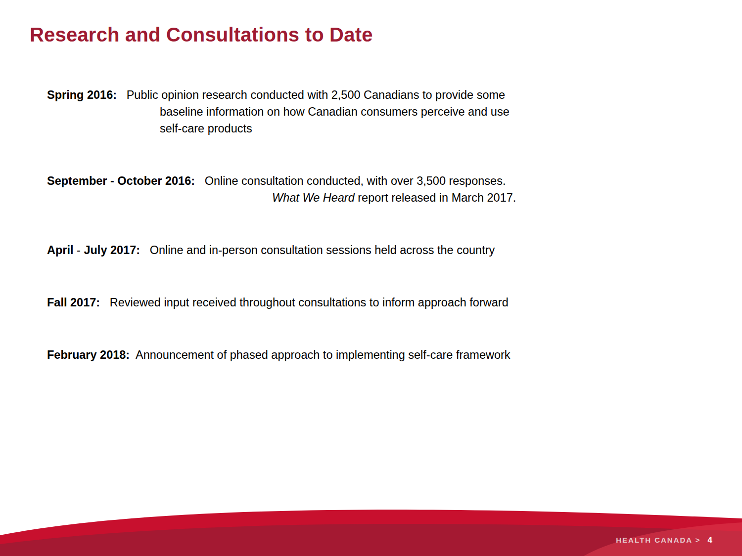Research and Consultations to Date
Spring 2016: Public opinion research conducted with 2,500 Canadians to provide some baseline information on how Canadian consumers perceive and use self-care products
September - October 2016: Online consultation conducted, with over 3,500 responses. What We Heard report released in March 2017.
April - July 2017: Online and in-person consultation sessions held across the country
Fall 2017: Reviewed input received throughout consultations to inform approach forward
February 2018: Announcement of phased approach to implementing self-care framework
HEALTH CANADA >4